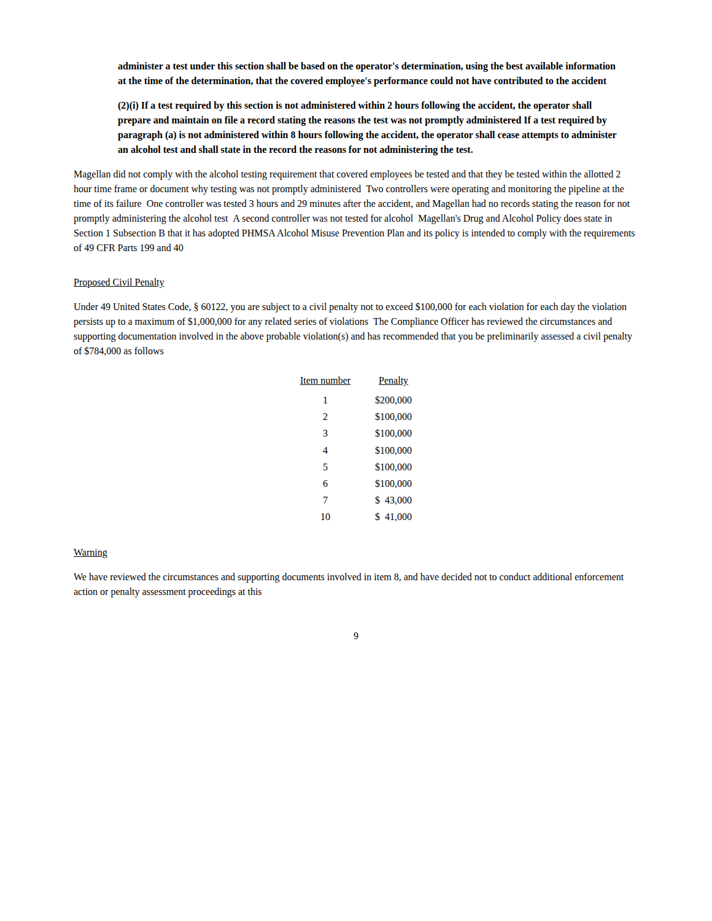administer a test under this section shall be based on the operator's determination, using the best available information at the time of the determination, that the covered employee's performance could not have contributed to the accident
(2)(i) If a test required by this section is not administered within 2 hours following the accident, the operator shall prepare and maintain on file a record stating the reasons the test was not promptly administered If a test required by paragraph (a) is not administered within 8 hours following the accident, the operator shall cease attempts to administer an alcohol test and shall state in the record the reasons for not administering the test.
Magellan did not comply with the alcohol testing requirement that covered employees be tested and that they be tested within the allotted 2 hour time frame or document why testing was not promptly administered Two controllers were operating and monitoring the pipeline at the time of its failure One controller was tested 3 hours and 29 minutes after the accident, and Magellan had no records stating the reason for not promptly administering the alcohol test A second controller was not tested for alcohol Magellan's Drug and Alcohol Policy does state in Section 1 Subsection B that it has adopted PHMSA Alcohol Misuse Prevention Plan and its policy is intended to comply with the requirements of 49 CFR Parts 199 and 40
Proposed Civil Penalty
Under 49 United States Code, § 60122, you are subject to a civil penalty not to exceed $100,000 for each violation for each day the violation persists up to a maximum of $1,000,000 for any related series of violations The Compliance Officer has reviewed the circumstances and supporting documentation involved in the above probable violation(s) and has recommended that you be preliminarily assessed a civil penalty of $784,000 as follows
| Item number | Penalty |
| --- | --- |
| 1 | $200,000 |
| 2 | $100,000 |
| 3 | $100,000 |
| 4 | $100,000 |
| 5 | $100,000 |
| 6 | $100,000 |
| 7 | $ 43,000 |
| 10 | $ 41,000 |
Warning
We have reviewed the circumstances and supporting documents involved in item 8, and have decided not to conduct additional enforcement action or penalty assessment proceedings at this
9